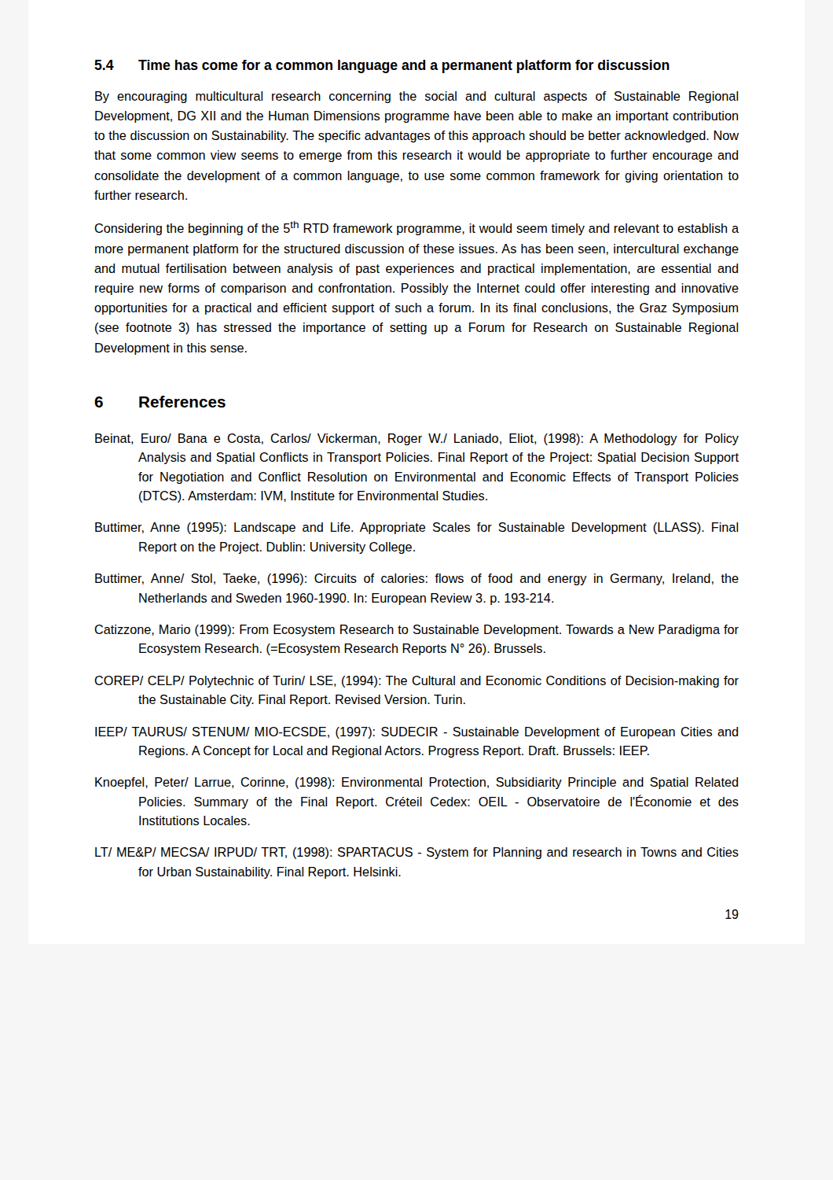5.4 Time has come for a common language and a permanent platform for discussion
By encouraging multicultural research concerning the social and cultural aspects of Sustainable Regional Development, DG XII and the Human Dimensions programme have been able to make an important contribution to the discussion on Sustainability. The specific advantages of this approach should be better acknowledged. Now that some common view seems to emerge from this research it would be appropriate to further encourage and consolidate the development of a common language, to use some common framework for giving orientation to further research.
Considering the beginning of the 5th RTD framework programme, it would seem timely and relevant to establish a more permanent platform for the structured discussion of these issues. As has been seen, intercultural exchange and mutual fertilisation between analysis of past experiences and practical implementation, are essential and require new forms of comparison and confrontation. Possibly the Internet could offer interesting and innovative opportunities for a practical and efficient support of such a forum. In its final conclusions, the Graz Symposium (see footnote 3) has stressed the importance of setting up a Forum for Research on Sustainable Regional Development in this sense.
6 References
Beinat, Euro/ Bana e Costa, Carlos/ Vickerman, Roger W./ Laniado, Eliot, (1998): A Methodology for Policy Analysis and Spatial Conflicts in Transport Policies. Final Report of the Project: Spatial Decision Support for Negotiation and Conflict Resolution on Environmental and Economic Effects of Transport Policies (DTCS). Amsterdam: IVM, Institute for Environmental Studies.
Buttimer, Anne (1995): Landscape and Life. Appropriate Scales for Sustainable Development (LLASS). Final Report on the Project. Dublin: University College.
Buttimer, Anne/ Stol, Taeke, (1996): Circuits of calories: flows of food and energy in Germany, Ireland, the Netherlands and Sweden 1960-1990. In: European Review 3. p. 193-214.
Catizzone, Mario (1999): From Ecosystem Research to Sustainable Development. Towards a New Paradigma for Ecosystem Research. (=Ecosystem Research Reports N° 26). Brussels.
COREP/ CELP/ Polytechnic of Turin/ LSE, (1994): The Cultural and Economic Conditions of Decision-making for the Sustainable City. Final Report. Revised Version. Turin.
IEEP/ TAURUS/ STENUM/ MIO-ECSDE, (1997): SUDECIR - Sustainable Development of European Cities and Regions. A Concept for Local and Regional Actors. Progress Report. Draft. Brussels: IEEP.
Knoepfel, Peter/ Larrue, Corinne, (1998): Environmental Protection, Subsidiarity Principle and Spatial Related Policies. Summary of the Final Report. Créteil Cedex: OEIL - Observatoire de l'Économie et des Institutions Locales.
LT/ ME&P/ MECSA/ IRPUD/ TRT, (1998): SPARTACUS - System for Planning and research in Towns and Cities for Urban Sustainability. Final Report. Helsinki.
19